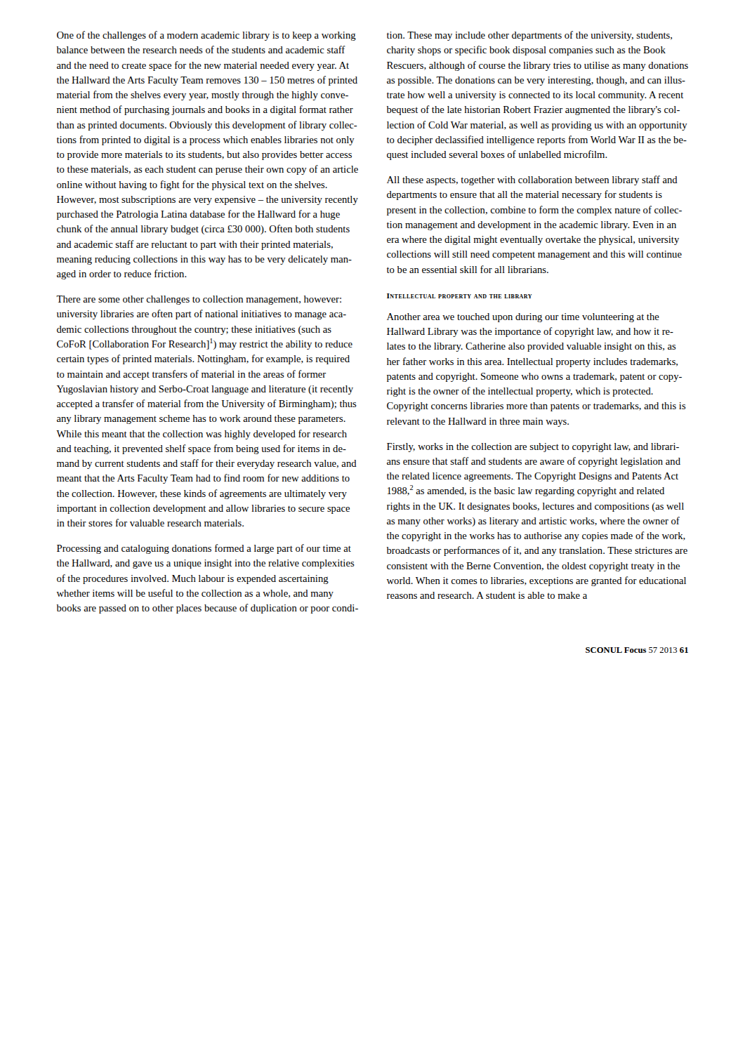One of the challenges of a modern academic library is to keep a working balance between the research needs of the students and academic staff and the need to create space for the new material needed every year. At the Hallward the Arts Faculty Team removes 130 – 150 metres of printed material from the shelves every year, mostly through the highly convenient method of purchasing journals and books in a digital format rather than as printed documents. Obviously this development of library collections from printed to digital is a process which enables libraries not only to provide more materials to its students, but also provides better access to these materials, as each student can peruse their own copy of an article online without having to fight for the physical text on the shelves. However, most subscriptions are very expensive – the university recently purchased the Patrologia Latina database for the Hallward for a huge chunk of the annual library budget (circa £30 000). Often both students and academic staff are reluctant to part with their printed materials, meaning reducing collections in this way has to be very delicately managed in order to reduce friction.
There are some other challenges to collection management, however: university libraries are often part of national initiatives to manage academic collections throughout the country; these initiatives (such as CoFoR [Collaboration For Research]1) may restrict the ability to reduce certain types of printed materials. Nottingham, for example, is required to maintain and accept transfers of material in the areas of former Yugoslavian history and Serbo-Croat language and literature (it recently accepted a transfer of material from the University of Birmingham); thus any library management scheme has to work around these parameters. While this meant that the collection was highly developed for research and teaching, it prevented shelf space from being used for items in demand by current students and staff for their everyday research value, and meant that the Arts Faculty Team had to find room for new additions to the collection. However, these kinds of agreements are ultimately very important in collection development and allow libraries to secure space in their stores for valuable research materials.
Processing and cataloguing donations formed a large part of our time at the Hallward, and gave us a unique insight into the relative complexities of the procedures involved. Much labour is expended ascertaining whether items will be useful to the collection as a whole, and many books are passed on to other places because of duplication or poor condition. These may include other departments of the university, students, charity shops or specific book disposal companies such as the Book Rescuers, although of course the library tries to utilise as many donations as possible. The donations can be very interesting, though, and can illustrate how well a university is connected to its local community. A recent bequest of the late historian Robert Frazier augmented the library's collection of Cold War material, as well as providing us with an opportunity to decipher declassified intelligence reports from World War II as the bequest included several boxes of unlabelled microfilm.
All these aspects, together with collaboration between library staff and departments to ensure that all the material necessary for students is present in the collection, combine to form the complex nature of collection management and development in the academic library. Even in an era where the digital might eventually overtake the physical, university collections will still need competent management and this will continue to be an essential skill for all librarians.
Intellectual property and the library
Another area we touched upon during our time volunteering at the Hallward Library was the importance of copyright law, and how it relates to the library. Catherine also provided valuable insight on this, as her father works in this area. Intellectual property includes trademarks, patents and copyright. Someone who owns a trademark, patent or copyright is the owner of the intellectual property, which is protected. Copyright concerns libraries more than patents or trademarks, and this is relevant to the Hallward in three main ways.
Firstly, works in the collection are subject to copyright law, and librarians ensure that staff and students are aware of copyright legislation and the related licence agreements. The Copyright Designs and Patents Act 1988,2 as amended, is the basic law regarding copyright and related rights in the UK. It designates books, lectures and compositions (as well as many other works) as literary and artistic works, where the owner of the copyright in the works has to authorise any copies made of the work, broadcasts or performances of it, and any translation. These strictures are consistent with the Berne Convention, the oldest copyright treaty in the world. When it comes to libraries, exceptions are granted for educational reasons and research. A student is able to make a
SCONUL Focus 57 2013 61